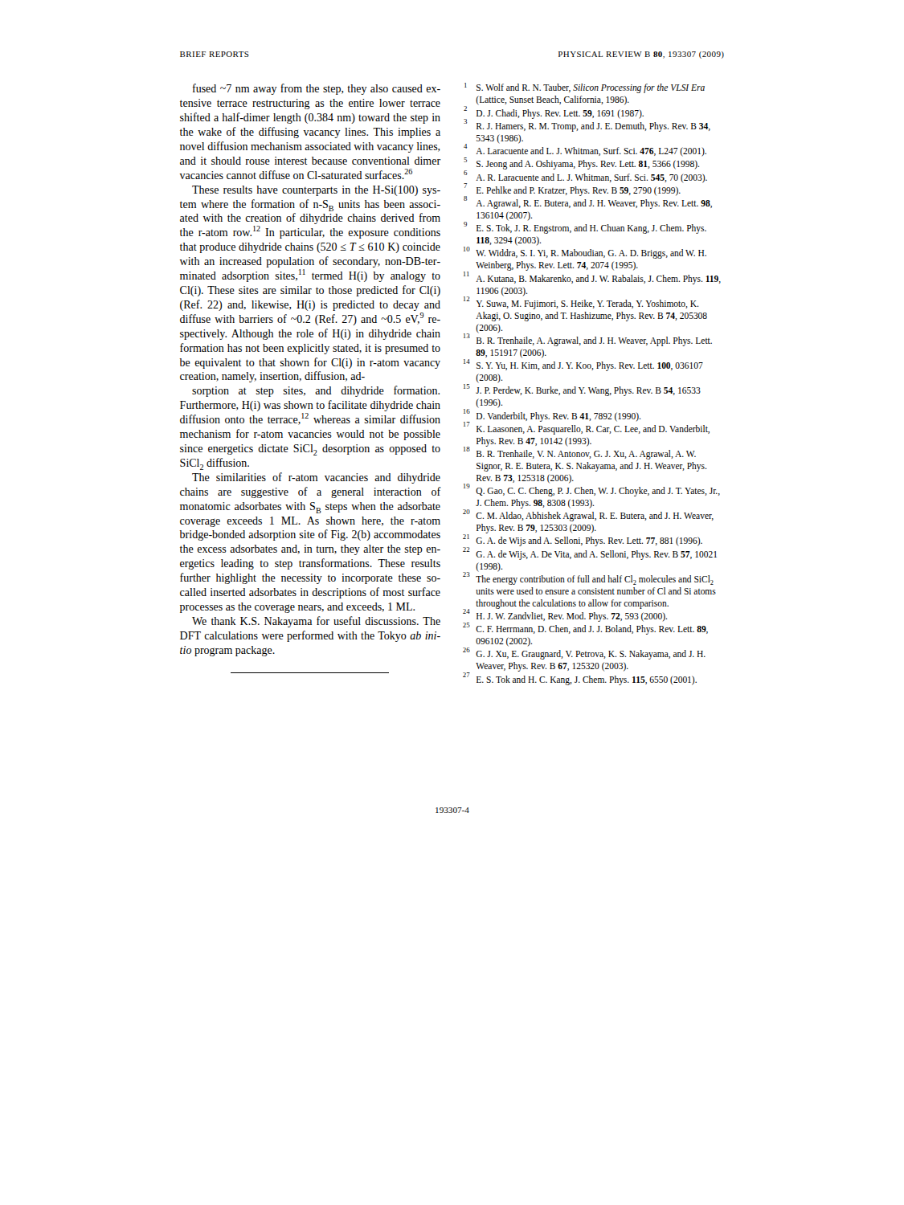Brief Reports
Physical Review B 80, 193307 (2009)
fused ~7 nm away from the step, they also caused extensive terrace restructuring as the entire lower terrace shifted a half-dimer length (0.384 nm) toward the step in the wake of the diffusing vacancy lines. This implies a novel diffusion mechanism associated with vacancy lines, and it should rouse interest because conventional dimer vacancies cannot diffuse on Cl-saturated surfaces.26
These results have counterparts in the H-Si(100) system where the formation of n-SB units has been associated with the creation of dihydride chains derived from the r-atom row.12 In particular, the exposure conditions that produce dihydride chains (520 ≤ T ≤ 610 K) coincide with an increased population of secondary, non-DB-terminated adsorption sites,11 termed H(i) by analogy to Cl(i). These sites are similar to those predicted for Cl(i) (Ref. 22) and, likewise, H(i) is predicted to decay and diffuse with barriers of ~0.2 (Ref. 27) and ~0.5 eV,9 respectively. Although the role of H(i) in dihydride chain formation has not been explicitly stated, it is presumed to be equivalent to that shown for Cl(i) in r-atom vacancy creation, namely, insertion, diffusion, ad-
sorption at step sites, and dihydride formation. Furthermore, H(i) was shown to facilitate dihydride chain diffusion onto the terrace,12 whereas a similar diffusion mechanism for r-atom vacancies would not be possible since energetics dictate SiCl2 desorption as opposed to SiCl2 diffusion.
The similarities of r-atom vacancies and dihydride chains are suggestive of a general interaction of monatomic adsorbates with SB steps when the adsorbate coverage exceeds 1 ML. As shown here, the r-atom bridge-bonded adsorption site of Fig. 2(b) accommodates the excess adsorbates and, in turn, they alter the step energetics leading to step transformations. These results further highlight the necessity to incorporate these so-called inserted adsorbates in descriptions of most surface processes as the coverage nears, and exceeds, 1 ML.
We thank K.S. Nakayama for useful discussions. The DFT calculations were performed with the Tokyo ab initio program package.
1 S. Wolf and R. N. Tauber, Silicon Processing for the VLSI Era (Lattice, Sunset Beach, California, 1986).
2 D. J. Chadi, Phys. Rev. Lett. 59, 1691 (1987).
3 R. J. Hamers, R. M. Tromp, and J. E. Demuth, Phys. Rev. B 34, 5343 (1986).
4 A. Laracuente and L. J. Whitman, Surf. Sci. 476, L247 (2001).
5 S. Jeong and A. Oshiyama, Phys. Rev. Lett. 81, 5366 (1998).
6 A. R. Laracuente and L. J. Whitman, Surf. Sci. 545, 70 (2003).
7 E. Pehlke and P. Kratzer, Phys. Rev. B 59, 2790 (1999).
8 A. Agrawal, R. E. Butera, and J. H. Weaver, Phys. Rev. Lett. 98, 136104 (2007).
9 E. S. Tok, J. R. Engstrom, and H. Chuan Kang, J. Chem. Phys. 118, 3294 (2003).
10 W. Widdra, S. I. Yi, R. Maboudian, G. A. D. Briggs, and W. H. Weinberg, Phys. Rev. Lett. 74, 2074 (1995).
11 A. Kutana, B. Makarenko, and J. W. Rabalais, J. Chem. Phys. 119, 11906 (2003).
12 Y. Suwa, M. Fujimori, S. Heike, Y. Terada, Y. Yoshimoto, K. Akagi, O. Sugino, and T. Hashizume, Phys. Rev. B 74, 205308 (2006).
13 B. R. Trenhaile, A. Agrawal, and J. H. Weaver, Appl. Phys. Lett. 89, 151917 (2006).
14 S. Y. Yu, H. Kim, and J. Y. Koo, Phys. Rev. Lett. 100, 036107 (2008).
15 J. P. Perdew, K. Burke, and Y. Wang, Phys. Rev. B 54, 16533 (1996).
16 D. Vanderbilt, Phys. Rev. B 41, 7892 (1990).
17 K. Laasonen, A. Pasquarello, R. Car, C. Lee, and D. Vanderbilt, Phys. Rev. B 47, 10142 (1993).
18 B. R. Trenhaile, V. N. Antonov, G. J. Xu, A. Agrawal, A. W. Signor, R. E. Butera, K. S. Nakayama, and J. H. Weaver, Phys. Rev. B 73, 125318 (2006).
19 Q. Gao, C. C. Cheng, P. J. Chen, W. J. Choyke, and J. T. Yates, Jr., J. Chem. Phys. 98, 8308 (1993).
20 C. M. Aldao, Abhishek Agrawal, R. E. Butera, and J. H. Weaver, Phys. Rev. B 79, 125303 (2009).
21 G. A. de Wijs and A. Selloni, Phys. Rev. Lett. 77, 881 (1996).
22 G. A. de Wijs, A. De Vita, and A. Selloni, Phys. Rev. B 57, 10021 (1998).
23 The energy contribution of full and half Cl2 molecules and SiCl2 units were used to ensure a consistent number of Cl and Si atoms throughout the calculations to allow for comparison.
24 H. J. W. Zandvliet, Rev. Mod. Phys. 72, 593 (2000).
25 C. F. Herrmann, D. Chen, and J. J. Boland, Phys. Rev. Lett. 89, 096102 (2002).
26 G. J. Xu, E. Graugnard, V. Petrova, K. S. Nakayama, and J. H. Weaver, Phys. Rev. B 67, 125320 (2003).
27 E. S. Tok and H. C. Kang, J. Chem. Phys. 115, 6550 (2001).
193307-4